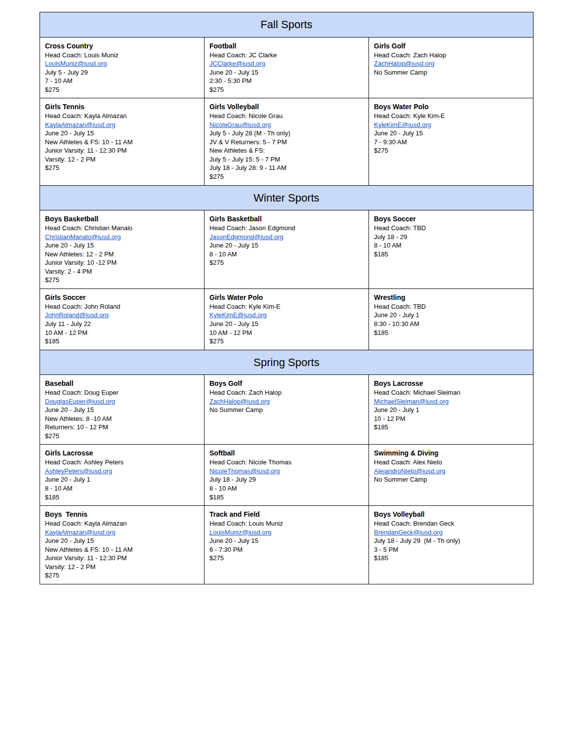| Fall Sports |
| --- |
| Cross Country Head Coach: Louis Muniz LouisMuniz@iusd.org July 5 - July 29 7 - 10 AM $275 | Football Head Coach: JC Clarke JCClarke@iusd.org June 20 - July 15 2:30 - 5:30 PM $275 | Girls Golf Head Coach: Zach Halop ZachHalop@iusd.org No Summer Camp |
| Girls Tennis Head Coach: Kayla Almazan KaylaAlmazan@iusd.org June 20 - July 15 New Athletes & FS: 10 - 11 AM Junior Varsity: 11 - 12:30 PM Varsity: 12 - 2 PM $275 | Girls Volleyball Head Coach: Nicole Grau NicoleGrau@iusd.org July 5 - July 28 (M - Th only) JV & V Returners: 5 - 7 PM New Athletes & FS: July 5 - July 15: 5 - 7 PM July 18 - July 28: 9 - 11 AM $275 | Boys Water Polo Head Coach: Kyle Kim-E KyleKimE@iusd.org June 20 - July 15 7 - 9:30 AM $275 |
| Winter Sports |
| Boys Basketball Head Coach: Christian Manalo ChristianManalo@iusd.org June 20 - July 15 New Athletes: 12 - 2 PM Junior Varsity: 10 -12 PM Varsity: 2 - 4 PM $275 | Girls Basketball Head Coach: Jason Edgmond JasonEdgmond@iusd.org June 20 - July 15 8 - 10 AM $275 | Boys Soccer Head Coach: TBD July 18 - 29 8 - 10 AM $185 |
| Girls Soccer Head Coach: John Roland JohnRoland@iusd.org July 11 - July 22 10 AM - 12 PM $185 | Girls Water Polo Head Coach: Kyle Kim-E KyleKimE@iusd.org June 20 - July 15 10 AM - 12 PM $275 | Wrestling Head Coach: TBD June 20 - July 1 8:30 - 10:30 AM $185 |
| Spring Sports |
| Baseball Head Coach: Doug Euper DouglasEuper@iusd.org June 20 - July 15 New Athletes: 8 -10 AM Returners: 10 - 12 PM $275 | Boys Golf Head Coach: Zach Halop ZachHalop@iusd.org No Summer Camp | Boys Lacrosse Head Coach: Michael Sleiman MichaelSleiman@iusd.org June 20 - July 1 10 - 12 PM $185 |
| Girls Lacrosse Head Coach: Ashley Peters AshleyPeters@iusd.org June 20 - July 1 8 - 10 AM $185 | Softball Head Coach: Nicole Thomas NicoleThomas@iusd.org July 18 - July 29 8 - 10 AM $185 | Swimming & Diving Head Coach: Alex Nieto AlejandroNieto@iusd.org No Summer Camp |
| Boys Tennis Head Coach: Kayla Almazan KaylaAlmazan@iusd.org June 20 - July 15 New Athletes & FS: 10 - 11 AM Junior Varsity: 11 - 12:30 PM Varsity: 12 - 2 PM $275 | Track and Field Head Coach: Louis Muniz LouisMuniz@iusd.org June 20 - July 15 6 - 7:30 PM $275 | Boys Volleyball Head Coach: Brendan Geck BrendanGeck@iusd.org July 18 - July 29 (M - Th only) 3 - 5 PM $185 |